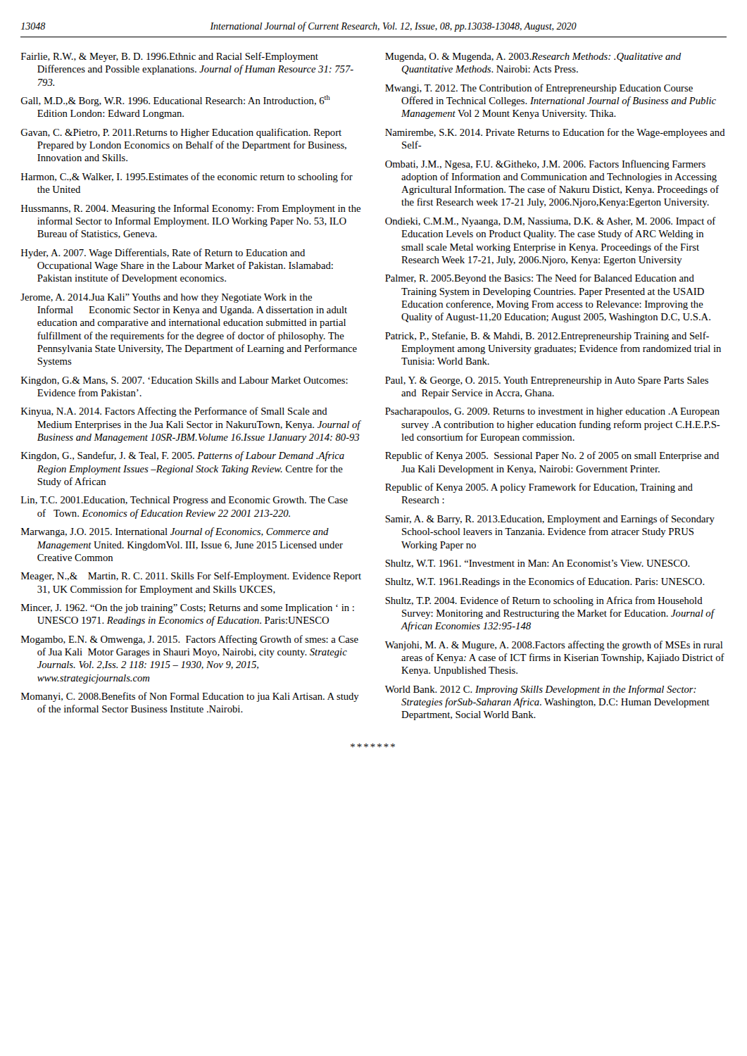13048 International Journal of Current Research, Vol. 12, Issue, 08, pp.13038-13048, August, 2020
Fairlie, R.W., & Meyer, B. D. 1996.Ethnic and Racial Self-Employment Differences and Possible explanations. Journal of Human Resource 31: 757-793.
Gall, M.D.,& Borg, W.R. 1996. Educational Research: An Introduction, 6th Edition London: Edward Longman.
Gavan, C. &Pietro, P. 2011.Returns to Higher Education qualification. Report Prepared by London Economics on Behalf of the Department for Business, Innovation and Skills.
Harmon, C.,& Walker, I. 1995.Estimates of the economic return to schooling for the United
Hussmanns, R. 2004. Measuring the Informal Economy: From Employment in the informal Sector to Informal Employment. ILO Working Paper No. 53, ILO Bureau of Statistics, Geneva.
Hyder, A. 2007. Wage Differentials, Rate of Return to Education and Occupational Wage Share in the Labour Market of Pakistan. Islamabad: Pakistan institute of Development economics.
Jerome, A. 2014.Jua Kali” Youths and how they Negotiate Work in the Informal Economic Sector in Kenya and Uganda. A dissertation in adult education and comparative and international education submitted in partial fulfillment of the requirements for the degree of doctor of philosophy. The Pennsylvania State University, The Department of Learning and Performance Systems
Kingdon, G.& Mans, S. 2007. ‘Education Skills and Labour Market Outcomes: Evidence from Pakistan’.
Kinyua, N.A. 2014. Factors Affecting the Performance of Small Scale and Medium Enterprises in the Jua Kali Sector in NakuruTown, Kenya. Journal of Business and Management 10SR-JBM.Volume 16.Issue 1January 2014: 80-93
Kingdon, G., Sandefur, J. & Teal, F. 2005. Patterns of Labour Demand .Africa Region Employment Issues –Regional Stock Taking Review. Centre for the Study of African
Lin, T.C. 2001.Education, Technical Progress and Economic Growth. The Case of Town. Economics of Education Review 22 2001 213-220.
Marwanga, J.O. 2015. International Journal of Economics, Commerce and Management United. KingdomVol. III, Issue 6, June 2015 Licensed under Creative Common
Meager, N.,& Martin, R. C. 2011. Skills For Self-Employment. Evidence Report 31, UK Commission for Employment and Skills UKCES,
Mincer, J. 1962. “On the job training” Costs; Returns and some Implication ‘ in : UNESCO 1971. Readings in Economics of Education. Paris:UNESCO
Mogambo, E.N. & Omwenga, J. 2015. Factors Affecting Growth of smes: a Case of Jua Kali Motor Garages in Shauri Moyo, Nairobi, city county. Strategic Journals. Vol. 2,Iss. 2 118: 1915 – 1930, Nov 9, 2015, www.strategicjournals.com
Momanyi, C. 2008.Benefits of Non Formal Education to jua Kali Artisan. A study of the informal Sector Business Institute .Nairobi.
Mugenda, O. & Mugenda, A. 2003.Research Methods: .Qualitative and Quantitative Methods. Nairobi: Acts Press.
Mwangi, T. 2012. The Contribution of Entrepreneurship Education Course Offered in Technical Colleges. International Journal of Business and Public Management Vol 2 Mount Kenya University. Thika.
Namirembe, S.K. 2014. Private Returns to Education for the Wage-employees and Self-
Ombati, J.M., Ngesa, F.U. &Githeko, J.M. 2006. Factors Influencing Farmers adoption of Information and Communication and Technologies in Accessing Agricultural Information. The case of Nakuru Distict, Kenya. Proceedings of the first Research week 17-21 July, 2006.Njoro,Kenya:Egerton University.
Ondieki, C.M.M., Nyaanga, D.M, Nassiuma, D.K. & Asher, M. 2006. Impact of Education Levels on Product Quality. The case Study of ARC Welding in small scale Metal working Enterprise in Kenya. Proceedings of the First Research Week 17-21, July, 2006.Njoro, Kenya: Egerton University
Palmer, R. 2005.Beyond the Basics: The Need for Balanced Education and Training System in Developing Countries. Paper Presented at the USAID Education conference, Moving From access to Relevance: Improving the Quality of August-11,20 Education; August 2005, Washington D.C, U.S.A.
Patrick, P., Stefanie, B. & Mahdi, B. 2012.Entrepreneurship Training and Self-Employment among University graduates; Evidence from randomized trial in Tunisia: World Bank.
Paul, Y. & George, O. 2015. Youth Entrepreneurship in Auto Spare Parts Sales and Repair Service in Accra, Ghana.
Psacharapoulos, G. 2009. Returns to investment in higher education .A European survey .A contribution to higher education funding reform project C.H.E.P.S-led consortium for European commission.
Republic of Kenya 2005. Sessional Paper No. 2 of 2005 on small Enterprise and Jua Kali Development in Kenya, Nairobi: Government Printer.
Republic of Kenya 2005. A policy Framework for Education, Training and Research :
Samir, A. & Barry, R. 2013.Education, Employment and Earnings of Secondary School-school leavers in Tanzania. Evidence from atracer Study PRUS Working Paper no
Shultz, W.T. 1961. “Investment in Man: An Economist’s View. UNESCO.
Shultz, W.T. 1961.Readings in the Economics of Education. Paris: UNESCO.
Shultz, T.P. 2004. Evidence of Return to schooling in Africa from Household Survey: Monitoring and Restructuring the Market for Education. Journal of African Economies 132:95-148
Wanjohi, M. A. & Mugure, A. 2008.Factors affecting the growth of MSEs in rural areas of Kenya: A case of ICT firms in Kiserian Township, Kajiado District of Kenya. Unpublished Thesis.
World Bank. 2012 C. Improving Skills Development in the Informal Sector: Strategies forSub-Saharan Africa. Washington, D.C: Human Development Department, Social World Bank.
*******